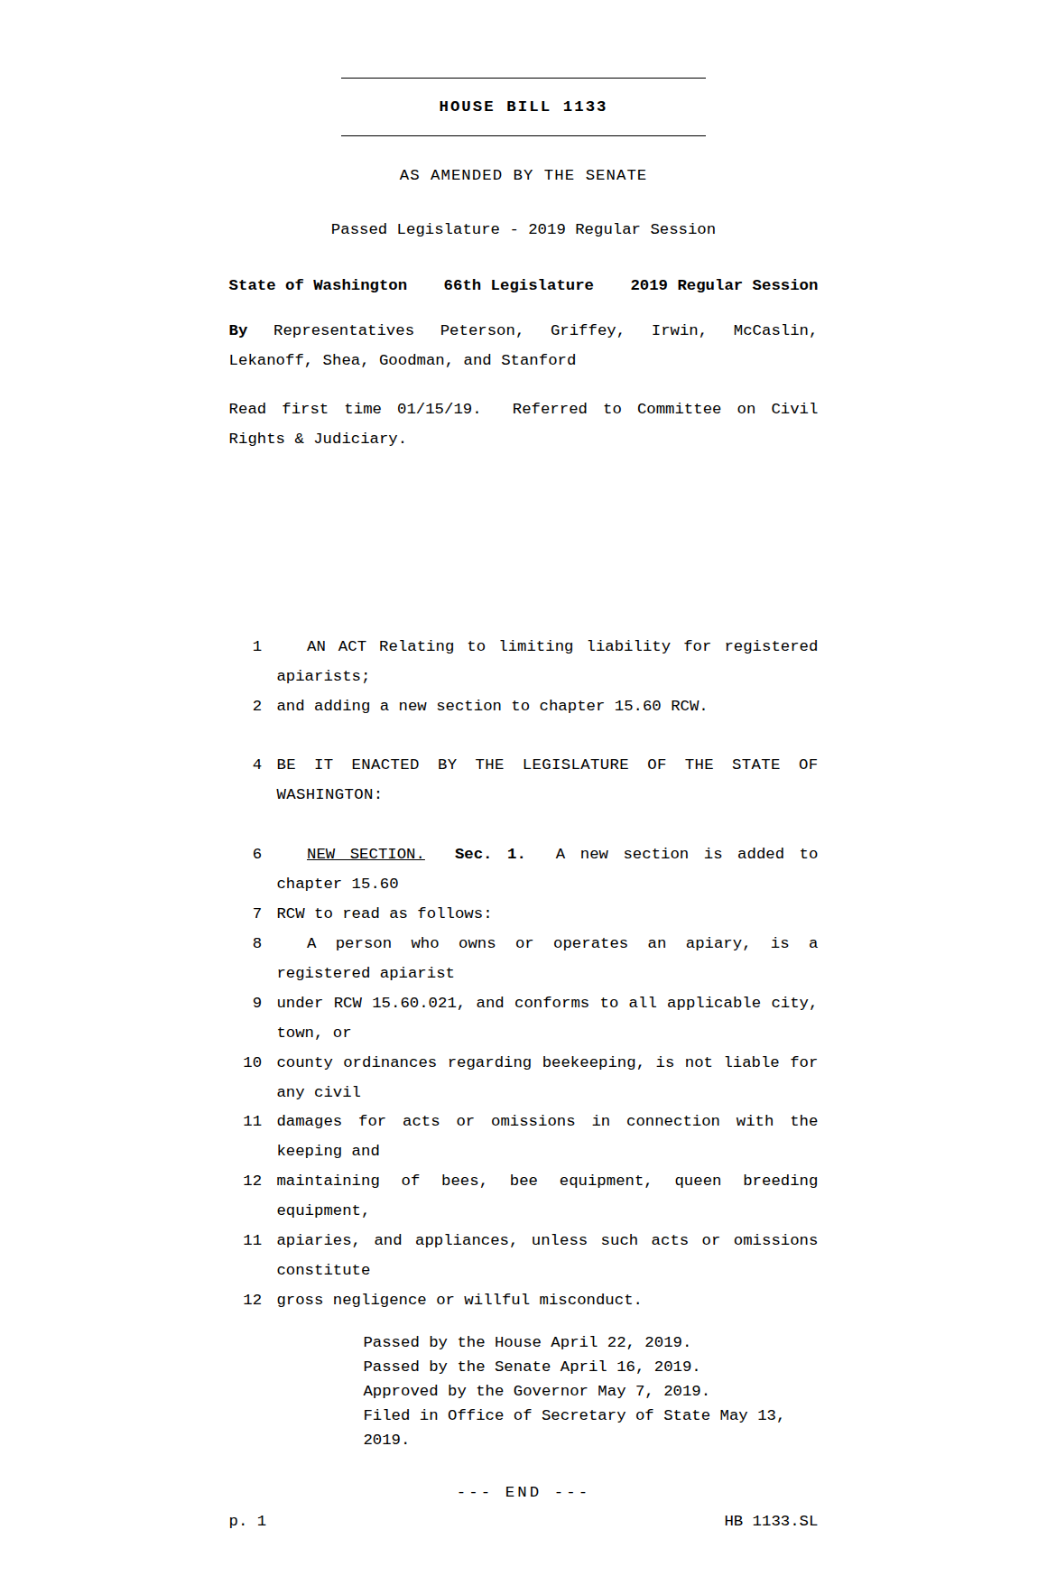HOUSE BILL 1133
AS AMENDED BY THE SENATE
Passed Legislature - 2019 Regular Session
State of Washington 66th Legislature 2019 Regular Session
By Representatives Peterson, Griffey, Irwin, McCaslin, Lekanoff, Shea, Goodman, and Stanford
Read first time 01/15/19. Referred to Committee on Civil Rights & Judiciary.
AN ACT Relating to limiting liability for registered apiarists;
and adding a new section to chapter 15.60 RCW.
BE IT ENACTED BY THE LEGISLATURE OF THE STATE OF WASHINGTON:
NEW SECTION. Sec. 1. A new section is added to chapter 15.60
RCW to read as follows:
A person who owns or operates an apiary, is a registered apiarist
under RCW 15.60.021, and conforms to all applicable city, town, or
county ordinances regarding beekeeping, is not liable for any civil
damages for acts or omissions in connection with the keeping and
maintaining of bees, bee equipment, queen breeding equipment,
apiaries, and appliances, unless such acts or omissions constitute
gross negligence or willful misconduct.
Passed by the House April 22, 2019.
Passed by the Senate April 16, 2019.
Approved by the Governor May 7, 2019.
Filed in Office of Secretary of State May 13, 2019.
--- END ---
p. 1 HB 1133.SL